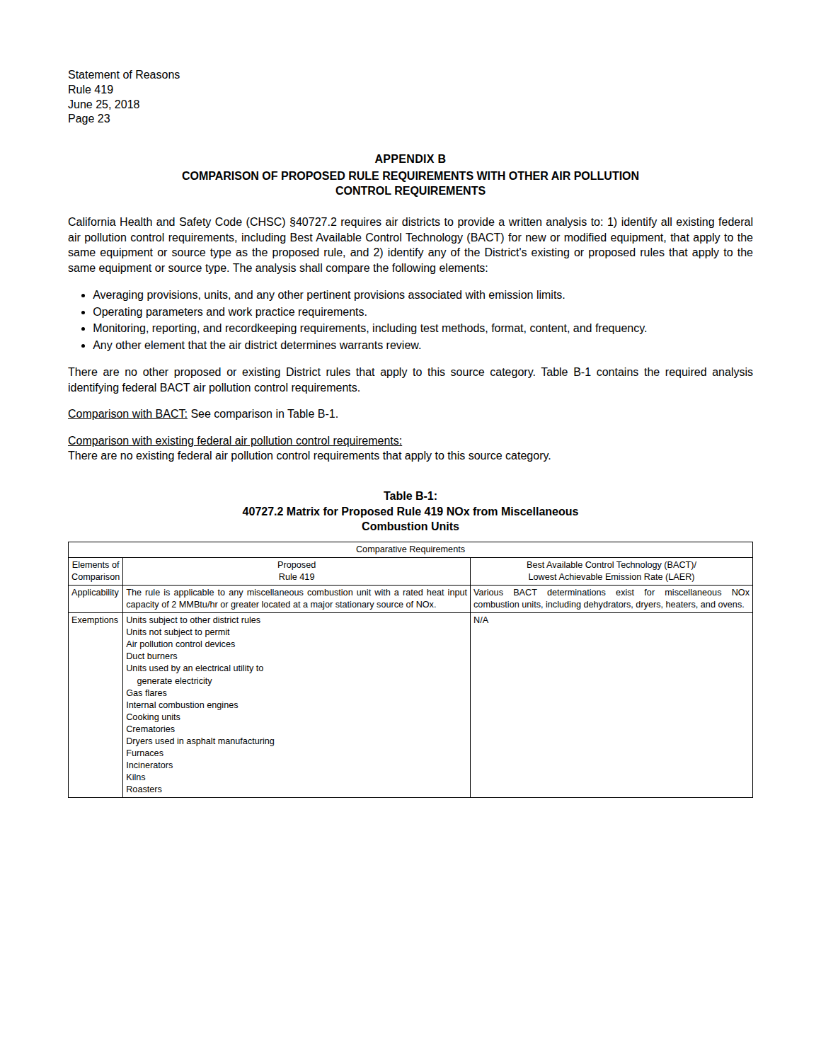Statement of Reasons
Rule 419
June 25, 2018
Page 23
APPENDIX B
COMPARISON OF PROPOSED RULE REQUIREMENTS WITH OTHER AIR POLLUTION
CONTROL REQUIREMENTS
California Health and Safety Code (CHSC) §40727.2 requires air districts to provide a written analysis to: 1) identify all existing federal air pollution control requirements, including Best Available Control Technology (BACT) for new or modified equipment, that apply to the same equipment or source type as the proposed rule, and 2) identify any of the District's existing or proposed rules that apply to the same equipment or source type. The analysis shall compare the following elements:
Averaging provisions, units, and any other pertinent provisions associated with emission limits.
Operating parameters and work practice requirements.
Monitoring, reporting, and recordkeeping requirements, including test methods, format, content, and frequency.
Any other element that the air district determines warrants review.
There are no other proposed or existing District rules that apply to this source category. Table B-1 contains the required analysis identifying federal BACT air pollution control requirements.
Comparison with BACT: See comparison in Table B-1.
Comparison with existing federal air pollution control requirements:
There are no existing federal air pollution control requirements that apply to this source category.
Table B-1:
40727.2 Matrix for Proposed Rule 419 NOx from Miscellaneous
Combustion Units
| Comparative Requirements |
| --- |
| Elements of Comparison | Proposed Rule 419 | Best Available Control Technology (BACT)/ Lowest Achievable Emission Rate (LAER) |
| Applicability | The rule is applicable to any miscellaneous combustion unit with a rated heat input capacity of 2 MMBtu/hr or greater located at a major stationary source of NOx. | Various BACT determinations exist for miscellaneous NOx combustion units, including dehydrators, dryers, heaters, and ovens. |
| Exemptions | Units subject to other district rules Units not subject to permit Air pollution control devices Duct burners Units used by an electrical utility to generate electricity Gas flares Internal combustion engines Cooking units Crematories Dryers used in asphalt manufacturing Furnaces Incinerators Kilns Roasters | N/A |